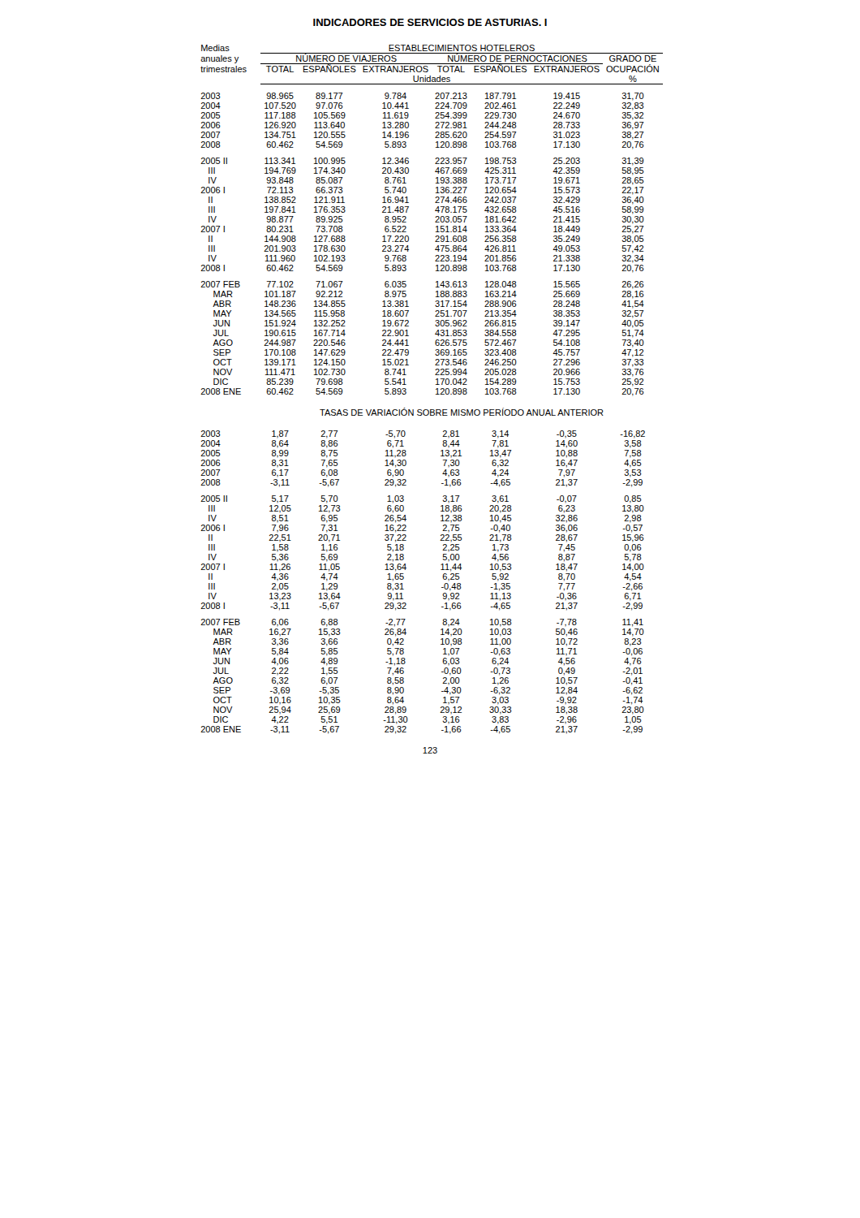INDICADORES DE SERVICIOS DE ASTURIAS. I
| Medias | ESTABLECIMIENTOS HOTELEROS |
| anuales y | NÚMERO DE VIAJEROS | NÚMERO DE PERNOCTACIONES | GRADO DE |
| trimestrales | TOTAL | ESPAÑOLES | EXTRANJEROS | TOTAL | ESPAÑOLES | EXTRANJEROS | OCUPACIÓN |
| | Unidades | % |
| 2003 | 98.965 | 89.177 | 9.784 | 207.213 | 187.791 | 19.415 | 31,70 |
| 2004 | 107.520 | 97.076 | 10.441 | 224.709 | 202.461 | 22.249 | 32,83 |
| 2005 | 117.188 | 105.569 | 11.619 | 254.399 | 229.730 | 24.670 | 35,32 |
| 2006 | 126.920 | 113.640 | 13.280 | 272.981 | 244.248 | 28.733 | 36,97 |
| 2007 | 134.751 | 120.555 | 14.196 | 285.620 | 254.597 | 31.023 | 38,27 |
| 2008 | 60.462 | 54.569 | 5.893 | 120.898 | 103.768 | 17.130 | 20,76 |
| 2005 II | 113.341 | 100.995 | 12.346 | 223.957 | 198.753 | 25.203 | 31,39 |
| III | 194.769 | 174.340 | 20.430 | 467.669 | 425.311 | 42.359 | 58,95 |
| IV | 93.848 | 85.087 | 8.761 | 193.388 | 173.717 | 19.671 | 28,65 |
| 2006 I | 72.113 | 66.373 | 5.740 | 136.227 | 120.654 | 15.573 | 22,17 |
| II | 138.852 | 121.911 | 16.941 | 274.466 | 242.037 | 32.429 | 36,40 |
| III | 197.841 | 176.353 | 21.487 | 478.175 | 432.658 | 45.516 | 58,99 |
| IV | 98.877 | 89.925 | 8.952 | 203.057 | 181.642 | 21.415 | 30,30 |
| 2007 I | 80.231 | 73.708 | 6.522 | 151.814 | 133.364 | 18.449 | 25,27 |
| II | 144.908 | 127.688 | 17.220 | 291.608 | 256.358 | 35.249 | 38,05 |
| III | 201.903 | 178.630 | 23.274 | 475.864 | 426.811 | 49.053 | 57,42 |
| IV | 111.960 | 102.193 | 9.768 | 223.194 | 201.856 | 21.338 | 32,34 |
| 2008 I | 60.462 | 54.569 | 5.893 | 120.898 | 103.768 | 17.130 | 20,76 |
| 2007 FEB | 77.102 | 71.067 | 6.035 | 143.613 | 128.048 | 15.565 | 26,26 |
| MAR | 101.187 | 92.212 | 8.975 | 188.883 | 163.214 | 25.669 | 28,16 |
| ABR | 148.236 | 134.855 | 13.381 | 317.154 | 288.906 | 28.248 | 41,54 |
| MAY | 134.565 | 115.958 | 18.607 | 251.707 | 213.354 | 38.353 | 32,57 |
| JUN | 151.924 | 132.252 | 19.672 | 305.962 | 266.815 | 39.147 | 40,05 |
| JUL | 190.615 | 167.714 | 22.901 | 431.853 | 384.558 | 47.295 | 51,74 |
| AGO | 244.987 | 220.546 | 24.441 | 626.575 | 572.467 | 54.108 | 73,40 |
| SEP | 170.108 | 147.629 | 22.479 | 369.165 | 323.408 | 45.757 | 47,12 |
| OCT | 139.171 | 124.150 | 15.021 | 273.546 | 246.250 | 27.296 | 37,33 |
| NOV | 111.471 | 102.730 | 8.741 | 225.994 | 205.028 | 20.966 | 33,76 |
| DIC | 85.239 | 79.698 | 5.541 | 170.042 | 154.289 | 15.753 | 25,92 |
| 2008 ENE | 60.462 | 54.569 | 5.893 | 120.898 | 103.768 | 17.130 | 20,76 |
| | TASAS DE VARIACIÓN SOBRE MISMO PERÍODO ANUAL ANTERIOR |
| 2003 | 1,87 | 2,77 | -5,70 | 2,81 | 3,14 | -0,35 | -16,82 |
| 2004 | 8,64 | 8,86 | 6,71 | 8,44 | 7,81 | 14,60 | 3,58 |
| 2005 | 8,99 | 8,75 | 11,28 | 13,21 | 13,47 | 10,88 | 7,58 |
| 2006 | 8,31 | 7,65 | 14,30 | 7,30 | 6,32 | 16,47 | 4,65 |
| 2007 | 6,17 | 6,08 | 6,90 | 4,63 | 4,24 | 7,97 | 3,53 |
| 2008 | -3,11 | -5,67 | 29,32 | -1,66 | -4,65 | 21,37 | -2,99 |
| 2005 II | 5,17 | 5,70 | 1,03 | 3,17 | 3,61 | -0,07 | 0,85 |
| III | 12,05 | 12,73 | 6,60 | 18,86 | 20,28 | 6,23 | 13,80 |
| IV | 8,51 | 6,95 | 26,54 | 12,38 | 10,45 | 32,86 | 2,98 |
| 2006 I | 7,96 | 7,31 | 16,22 | 2,75 | -0,40 | 36,06 | -0,57 |
| II | 22,51 | 20,71 | 37,22 | 22,55 | 21,78 | 28,67 | 15,96 |
| III | 1,58 | 1,16 | 5,18 | 2,25 | 1,73 | 7,45 | 0,06 |
| IV | 5,36 | 5,69 | 2,18 | 5,00 | 4,56 | 8,87 | 5,78 |
| 2007 I | 11,26 | 11,05 | 13,64 | 11,44 | 10,53 | 18,47 | 14,00 |
| II | 4,36 | 4,74 | 1,65 | 6,25 | 5,92 | 8,70 | 4,54 |
| III | 2,05 | 1,29 | 8,31 | -0,48 | -1,35 | 7,77 | -2,66 |
| IV | 13,23 | 13,64 | 9,11 | 9,92 | 11,13 | -0,36 | 6,71 |
| 2008 I | -3,11 | -5,67 | 29,32 | -1,66 | -4,65 | 21,37 | -2,99 |
| 2007 FEB | 6,06 | 6,88 | -2,77 | 8,24 | 10,58 | -7,78 | 11,41 |
| MAR | 16,27 | 15,33 | 26,84 | 14,20 | 10,03 | 50,46 | 14,70 |
| ABR | 3,36 | 3,66 | 0,42 | 10,98 | 11,00 | 10,72 | 8,23 |
| MAY | 5,84 | 5,85 | 5,78 | 1,07 | -0,63 | 11,71 | -0,06 |
| JUN | 4,06 | 4,89 | -1,18 | 6,03 | 6,24 | 4,56 | 4,76 |
| JUL | 2,22 | 1,55 | 7,46 | -0,60 | -0,73 | 0,49 | -2,01 |
| AGO | 6,32 | 6,07 | 8,58 | 2,00 | 1,26 | 10,57 | -0,41 |
| SEP | -3,69 | -5,35 | 8,90 | -4,30 | -6,32 | 12,84 | -6,62 |
| OCT | 10,16 | 10,35 | 8,64 | 1,57 | 3,03 | -9,92 | -1,74 |
| NOV | 25,94 | 25,69 | 28,89 | 29,12 | 30,33 | 18,38 | 23,80 |
| DIC | 4,22 | 5,51 | -11,30 | 3,16 | 3,83 | -2,96 | 1,05 |
| 2008 ENE | -3,11 | -5,67 | 29,32 | -1,66 | -4,65 | 21,37 | -2,99 |
123